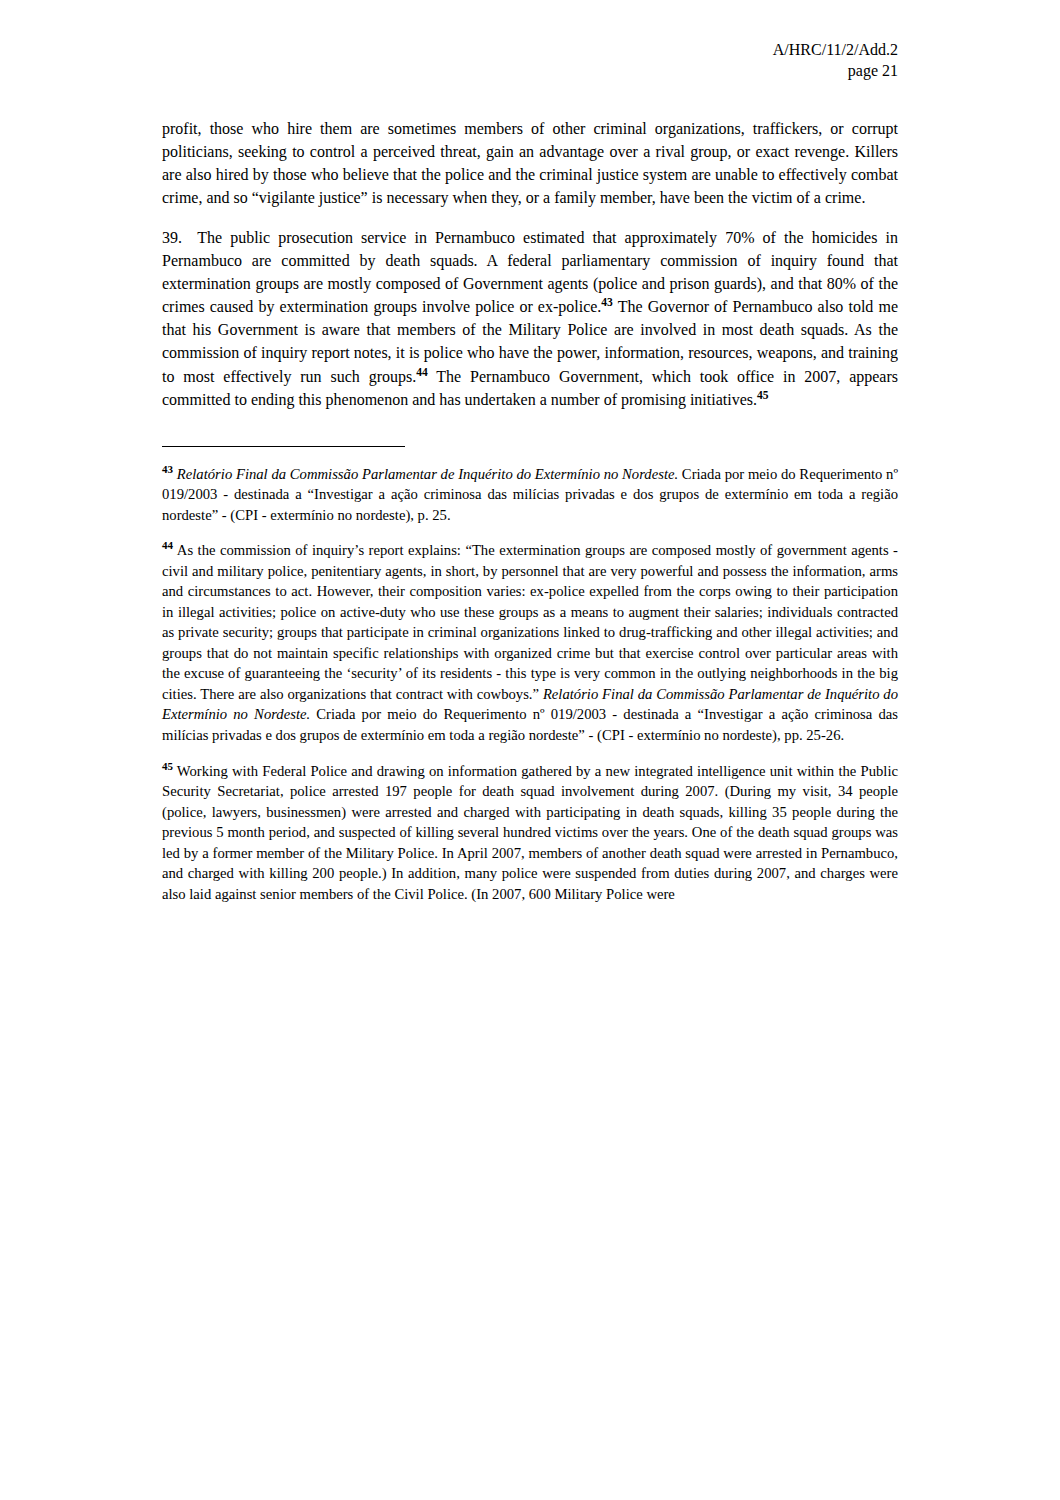A/HRC/11/2/Add.2
page 21
profit, those who hire them are sometimes members of other criminal organizations, traffickers, or corrupt politicians, seeking to control a perceived threat, gain an advantage over a rival group, or exact revenge. Killers are also hired by those who believe that the police and the criminal justice system are unable to effectively combat crime, and so “vigilante justice” is necessary when they, or a family member, have been the victim of a crime.
39. The public prosecution service in Pernambuco estimated that approximately 70% of the homicides in Pernambuco are committed by death squads. A federal parliamentary commission of inquiry found that extermination groups are mostly composed of Government agents (police and prison guards), and that 80% of the crimes caused by extermination groups involve police or ex-police.43 The Governor of Pernambuco also told me that his Government is aware that members of the Military Police are involved in most death squads. As the commission of inquiry report notes, it is police who have the power, information, resources, weapons, and training to most effectively run such groups.44 The Pernambuco Government, which took office in 2007, appears committed to ending this phenomenon and has undertaken a number of promising initiatives.45
43 Relatório Final da Commissão Parlamentar de Inquérito do Extermínio no Nordeste. Criada por meio do Requerimento nº 019/2003 - destinada a “Investigar a ação criminosa das milícias privadas e dos grupos de extermínio em toda a região nordeste” - (CPI - extermínio no nordeste), p. 25.
44 As the commission of inquiry’s report explains: “The extermination groups are composed mostly of government agents - civil and military police, penitentiary agents, in short, by personnel that are very powerful and possess the information, arms and circumstances to act. However, their composition varies: ex-police expelled from the corps owing to their participation in illegal activities; police on active-duty who use these groups as a means to augment their salaries; individuals contracted as private security; groups that participate in criminal organizations linked to drug-trafficking and other illegal activities; and groups that do not maintain specific relationships with organized crime but that exercise control over particular areas with the excuse of guaranteeing the ‘security’ of its residents - this type is very common in the outlying neighborhoods in the big cities. There are also organizations that contract with cowboys.” Relatório Final da Commissão Parlamentar de Inquérito do Extermínio no Nordeste. Criada por meio do Requerimento nº 019/2003 - destinada a “Investigar a ação criminosa das milícias privadas e dos grupos de extermínio em toda a região nordeste” - (CPI - extermínio no nordeste), pp. 25-26.
45 Working with Federal Police and drawing on information gathered by a new integrated intelligence unit within the Public Security Secretariat, police arrested 197 people for death squad involvement during 2007. (During my visit, 34 people (police, lawyers, businessmen) were arrested and charged with participating in death squads, killing 35 people during the previous 5 month period, and suspected of killing several hundred victims over the years. One of the death squad groups was led by a former member of the Military Police. In April 2007, members of another death squad were arrested in Pernambuco, and charged with killing 200 people.) In addition, many police were suspended from duties during 2007, and charges were also laid against senior members of the Civil Police. (In 2007, 600 Military Police were